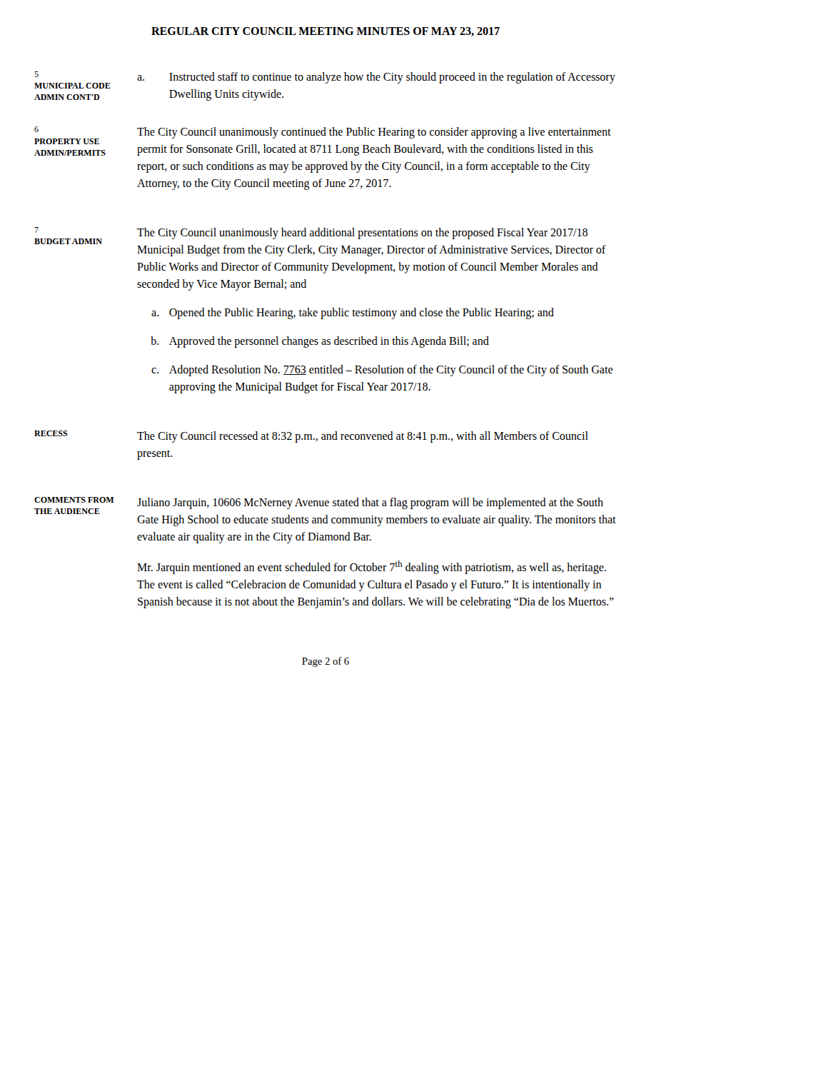REGULAR CITY COUNCIL MEETING MINUTES OF MAY 23, 2017
5 MUNICIPAL CODE
ADMIN CONT'D
a. Instructed staff to continue to analyze how the City should proceed in the regulation of Accessory Dwelling Units citywide.
6 PROPERTY USE
ADMIN/PERMITS
The City Council unanimously continued the Public Hearing to consider approving a live entertainment permit for Sonsonate Grill, located at 8711 Long Beach Boulevard, with the conditions listed in this report, or such conditions as may be approved by the City Council, in a form acceptable to the City Attorney, to the City Council meeting of June 27, 2017.
7 BUDGET ADMIN
The City Council unanimously heard additional presentations on the proposed Fiscal Year 2017/18 Municipal Budget from the City Clerk, City Manager, Director of Administrative Services, Director of Public Works and Director of Community Development, by motion of Council Member Morales and seconded by Vice Mayor Bernal; and
Opened the Public Hearing, take public testimony and close the Public Hearing; and
Approved the personnel changes as described in this Agenda Bill; and
Adopted Resolution No. 7763 entitled – Resolution of the City Council of the City of South Gate approving the Municipal Budget for Fiscal Year 2017/18.
RECESS
The City Council recessed at 8:32 p.m., and reconvened at 8:41 p.m., with all Members of Council present.
COMMENTS FROM
THE AUDIENCE
Juliano Jarquin, 10606 McNerney Avenue stated that a flag program will be implemented at the South Gate High School to educate students and community members to evaluate air quality. The monitors that evaluate air quality are in the City of Diamond Bar.
Mr. Jarquin mentioned an event scheduled for October 7th dealing with patriotism, as well as, heritage. The event is called “Celebracion de Comunidad y Cultura el Pasado y el Futuro.” It is intentionally in Spanish because it is not about the Benjamin’s and dollars. We will be celebrating “Dia de los Muertos.”
Page 2 of 6